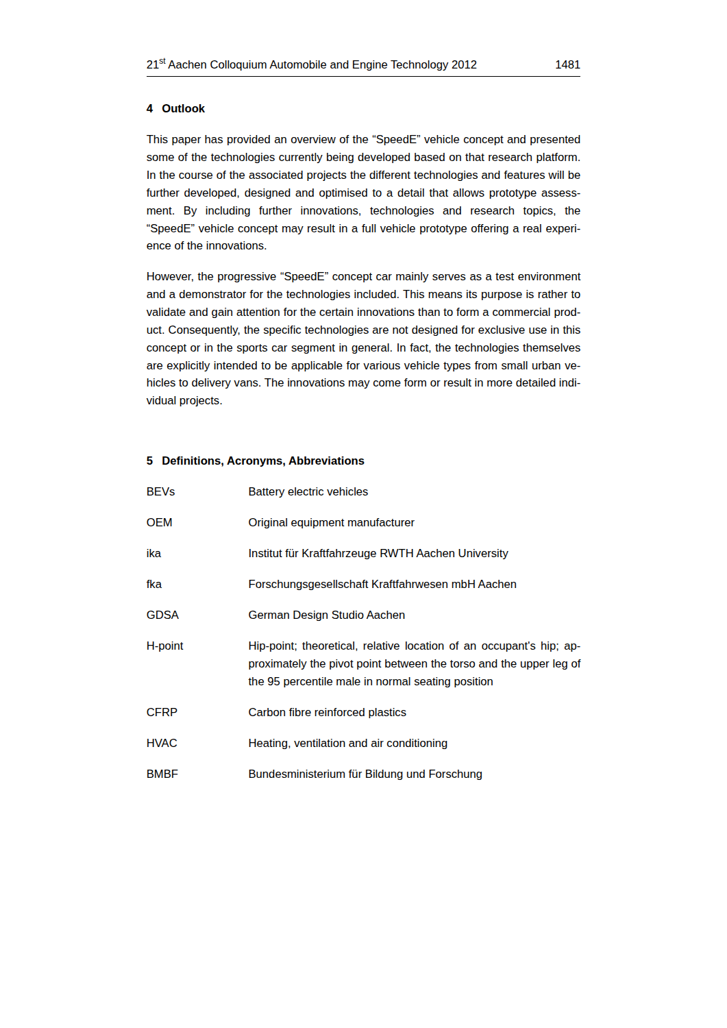21st Aachen Colloquium Automobile and Engine Technology 2012 1481
4 Outlook
This paper has provided an overview of the “SpeedE” vehicle concept and presented some of the technologies currently being developed based on that research platform. In the course of the associated projects the different technologies and features will be further developed, designed and optimised to a detail that allows prototype assessment. By including further innovations, technologies and research topics, the “SpeedE” vehicle concept may result in a full vehicle prototype offering a real experience of the innovations.
However, the progressive “SpeedE” concept car mainly serves as a test environment and a demonstrator for the technologies included. This means its purpose is rather to validate and gain attention for the certain innovations than to form a commercial product. Consequently, the specific technologies are not designed for exclusive use in this concept or in the sports car segment in general. In fact, the technologies themselves are explicitly intended to be applicable for various vehicle types from small urban vehicles to delivery vans. The innovations may come form or result in more detailed individual projects.
5 Definitions, Acronyms, Abbreviations
BEVs
Battery electric vehicles
OEM
Original equipment manufacturer
ika
Institut für Kraftfahrzeuge RWTH Aachen University
fka
Forschungsgesellschaft Kraftfahrwesen mbH Aachen
GDSA
German Design Studio Aachen
H-point
Hip-point; theoretical, relative location of an occupant's hip; approximately the pivot point between the torso and the upper leg of the 95 percentile male in normal seating position
CFRP
Carbon fibre reinforced plastics
HVAC
Heating, ventilation and air conditioning
BMBF
Bundesministerium für Bildung und Forschung